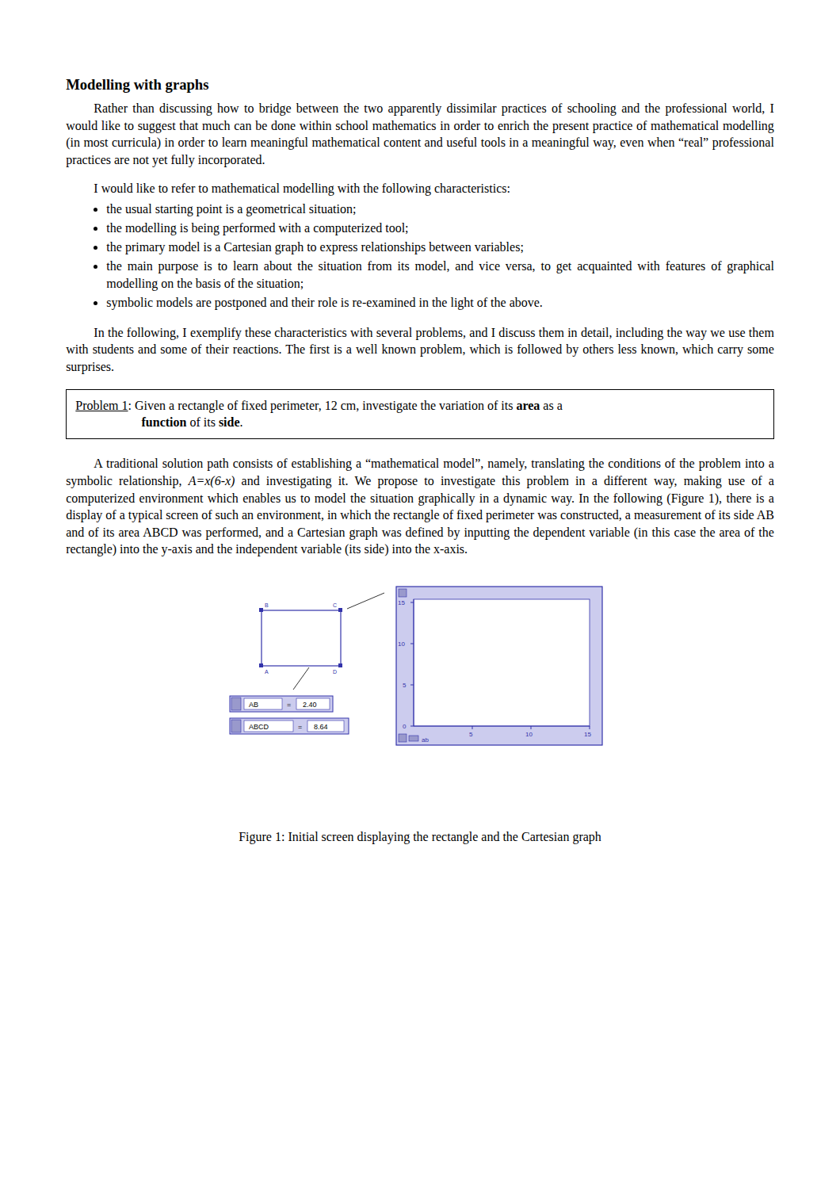Modelling with graphs
Rather than discussing how to bridge between the two apparently dissimilar practices of schooling and the professional world, I would like to suggest that much can be done within school mathematics in order to enrich the present practice of mathematical modelling (in most curricula) in order to learn meaningful mathematical content and useful tools in a meaningful way, even when “real” professional practices are not yet fully incorporated.
I would like to refer to mathematical modelling with the following characteristics:
the usual starting point is a geometrical situation;
the modelling is being performed with a computerized tool;
the primary model is a Cartesian graph to express relationships between variables;
the main purpose is to learn about the situation from its model, and vice versa, to get acquainted with features of graphical modelling on the basis of the situation;
symbolic models are postponed and their role is re-examined in the light of the above.
In the following, I exemplify these characteristics with several problems, and I discuss them in detail, including the way we use them with students and some of their reactions. The first is a well known problem, which is followed by others less known, which carry some surprises.
Problem 1: Given a rectangle of fixed perimeter, 12 cm, investigate the variation of its area as a function of its side.
A traditional solution path consists of establishing a “mathematical model”, namely, translating the conditions of the problem into a symbolic relationship, A=x(6-x) and investigating it. We propose to investigate this problem in a different way, making use of a computerized environment which enables us to model the situation graphically in a dynamic way. In the following (Figure 1), there is a display of a typical screen of such an environment, in which the rectangle of fixed perimeter was constructed, a measurement of its side AB and of its area ABCD was performed, and a Cartesian graph was defined by inputting the dependent variable (in this case the area of the rectangle) into the y-axis and the independent variable (its side) into the x-axis.
B C A D AB = 2.40 ABCD = 8.64 15 10 5 0 5 10 15 ab
Figure 1: Initial screen displaying the rectangle and the Cartesian graph